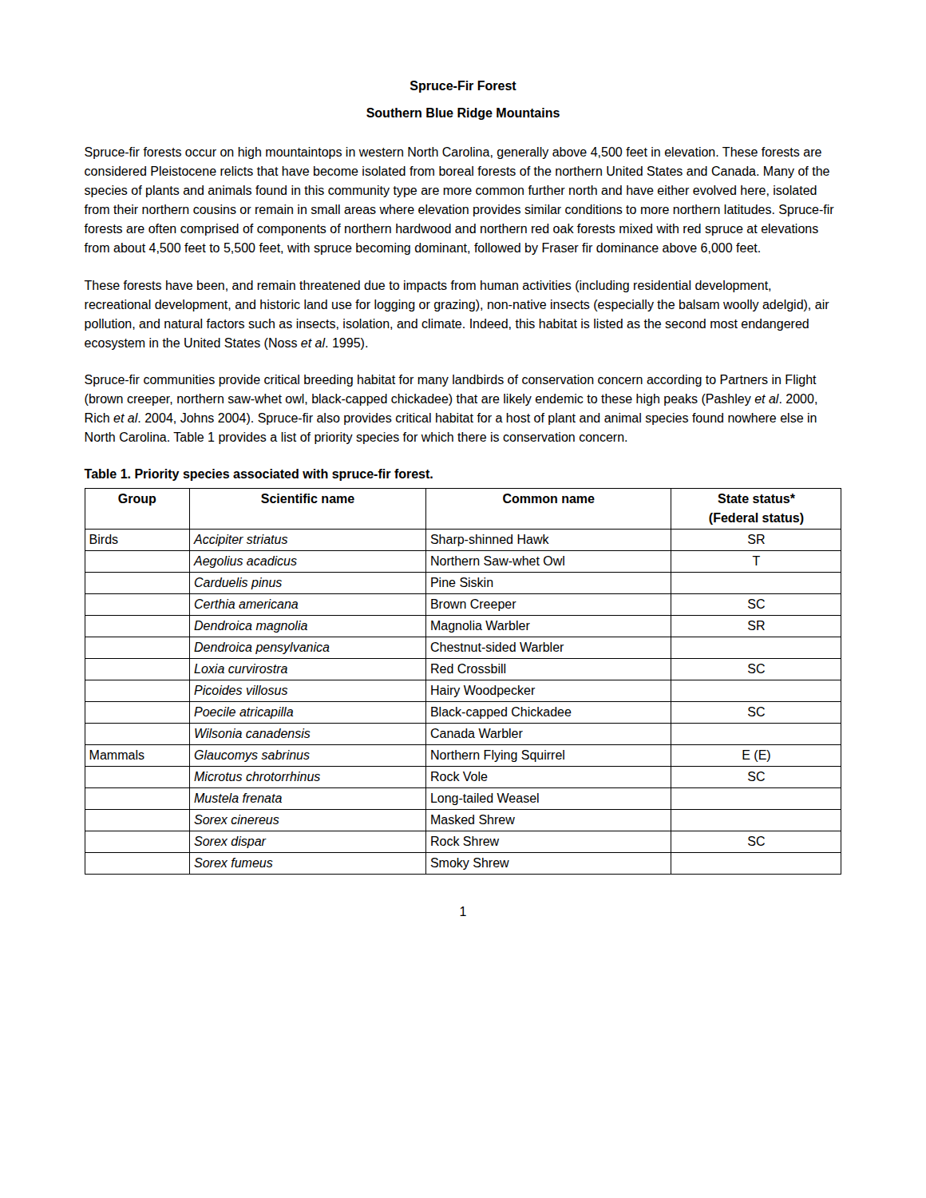Spruce-Fir Forest
Southern Blue Ridge Mountains
Spruce-fir forests occur on high mountaintops in western North Carolina, generally above 4,500 feet in elevation. These forests are considered Pleistocene relicts that have become isolated from boreal forests of the northern United States and Canada. Many of the species of plants and animals found in this community type are more common further north and have either evolved here, isolated from their northern cousins or remain in small areas where elevation provides similar conditions to more northern latitudes. Spruce-fir forests are often comprised of components of northern hardwood and northern red oak forests mixed with red spruce at elevations from about 4,500 feet to 5,500 feet, with spruce becoming dominant, followed by Fraser fir dominance above 6,000 feet.
These forests have been, and remain threatened due to impacts from human activities (including residential development, recreational development, and historic land use for logging or grazing), non-native insects (especially the balsam woolly adelgid), air pollution, and natural factors such as insects, isolation, and climate. Indeed, this habitat is listed as the second most endangered ecosystem in the United States (Noss et al. 1995).
Spruce-fir communities provide critical breeding habitat for many landbirds of conservation concern according to Partners in Flight (brown creeper, northern saw-whet owl, black-capped chickadee) that are likely endemic to these high peaks (Pashley et al. 2000, Rich et al. 2004, Johns 2004). Spruce-fir also provides critical habitat for a host of plant and animal species found nowhere else in North Carolina. Table 1 provides a list of priority species for which there is conservation concern.
Table 1. Priority species associated with spruce-fir forest.
| Group | Scientific name | Common name | State status* (Federal status) |
| --- | --- | --- | --- |
| Birds | Accipiter striatus | Sharp-shinned Hawk | SR |
| | Aegolius acadicus | Northern Saw-whet Owl | T |
| | Carduelis pinus | Pine Siskin | |
| | Certhia americana | Brown Creeper | SC |
| | Dendroica magnolia | Magnolia Warbler | SR |
| | Dendroica pensylvanica | Chestnut-sided Warbler | |
| | Loxia curvirostra | Red Crossbill | SC |
| | Picoides villosus | Hairy Woodpecker | |
| | Poecile atricapilla | Black-capped Chickadee | SC |
| | Wilsonia canadensis | Canada Warbler | |
| Mammals | Glaucomys sabrinus | Northern Flying Squirrel | E (E) |
| | Microtus chrotorrhinus | Rock Vole | SC |
| | Mustela frenata | Long-tailed Weasel | |
| | Sorex cinereus | Masked Shrew | |
| | Sorex dispar | Rock Shrew | SC |
| | Sorex fumeus | Smoky Shrew | |
1